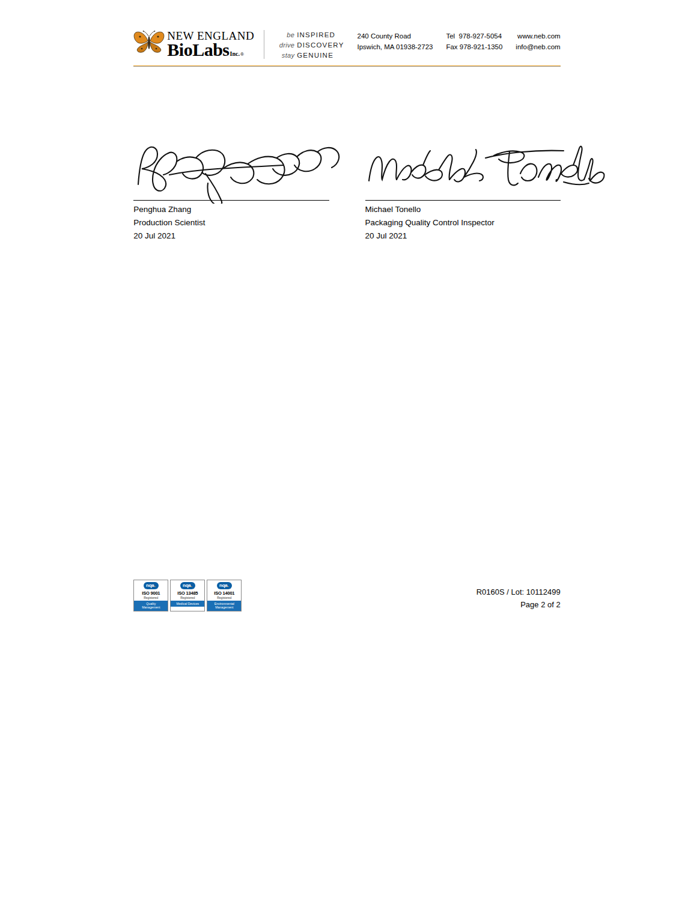NEW ENGLAND BioLabs Inc.®
be INSPIRED
drive DISCOVERY
stay GENUINE
240 County Road
Ipswich, MA 01938-2723
Tel 978-927-5054
Fax 978-921-1350
www.neb.com
info@neb.com
Penghua Zhang
Production Scientist
20 Jul 2021
Michael Tonello
Packaging Quality Control Inspector
20 Jul 2021
nqa.
ISO 9001
Registered
Quality
Management
nqa.
ISO 13485
Registered
Medical Devices
nqa.
ISO 14001
Registered
Environmental
Management
R0160S / Lot: 10112499
Page 2 of 2